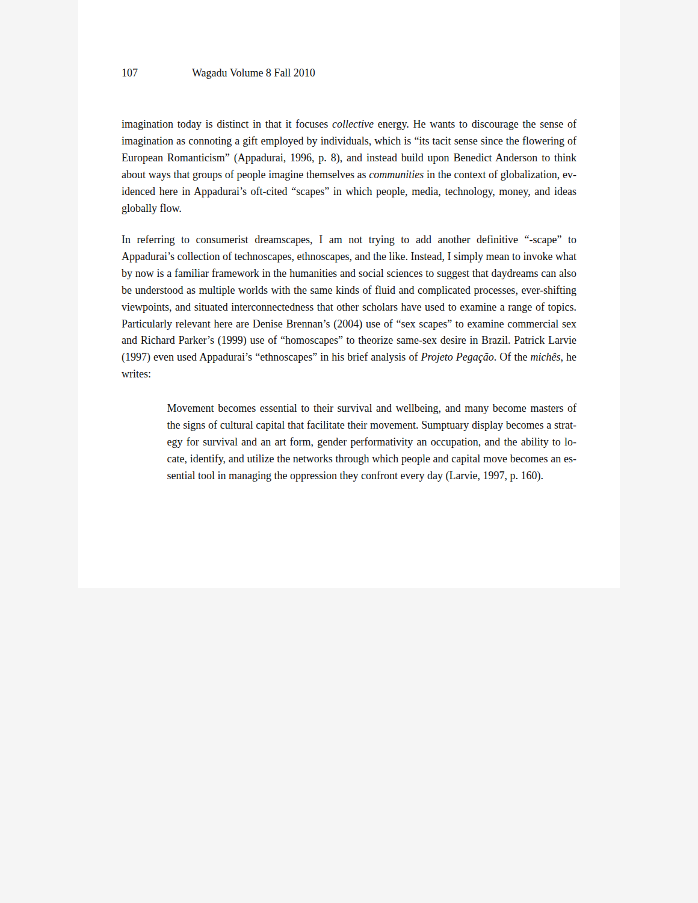107 Wagadu Volume 8 Fall 2010
imagination today is distinct in that it focuses collective energy. He wants to discourage the sense of imagination as connoting a gift employed by individuals, which is “its tacit sense since the flowering of European Romanticism” (Appadurai, 1996, p. 8), and instead build upon Benedict Anderson to think about ways that groups of people imagine themselves as communities in the context of globalization, evidenced here in Appadurai’s oft-cited “scapes” in which people, media, technology, money, and ideas globally flow.
In referring to consumerist dreamscapes, I am not trying to add another definitive “-scape” to Appadurai’s collection of technoscapes, ethnoscapes, and the like. Instead, I simply mean to invoke what by now is a familiar framework in the humanities and social sciences to suggest that daydreams can also be understood as multiple worlds with the same kinds of fluid and complicated processes, ever-shifting viewpoints, and situated interconnectedness that other scholars have used to examine a range of topics. Particularly relevant here are Denise Brennan’s (2004) use of “sex scapes” to examine commercial sex and Richard Parker’s (1999) use of “homoscapes” to theorize same-sex desire in Brazil. Patrick Larvie (1997) even used Appadurai’s “ethnoscapes” in his brief analysis of Projeto Pegação. Of the michês, he writes:
Movement becomes essential to their survival and wellbeing, and many become masters of the signs of cultural capital that facilitate their movement. Sumptuary display becomes a strategy for survival and an art form, gender performativity an occupation, and the ability to locate, identify, and utilize the networks through which people and capital move becomes an essential tool in managing the oppression they confront every day (Larvie, 1997, p. 160).